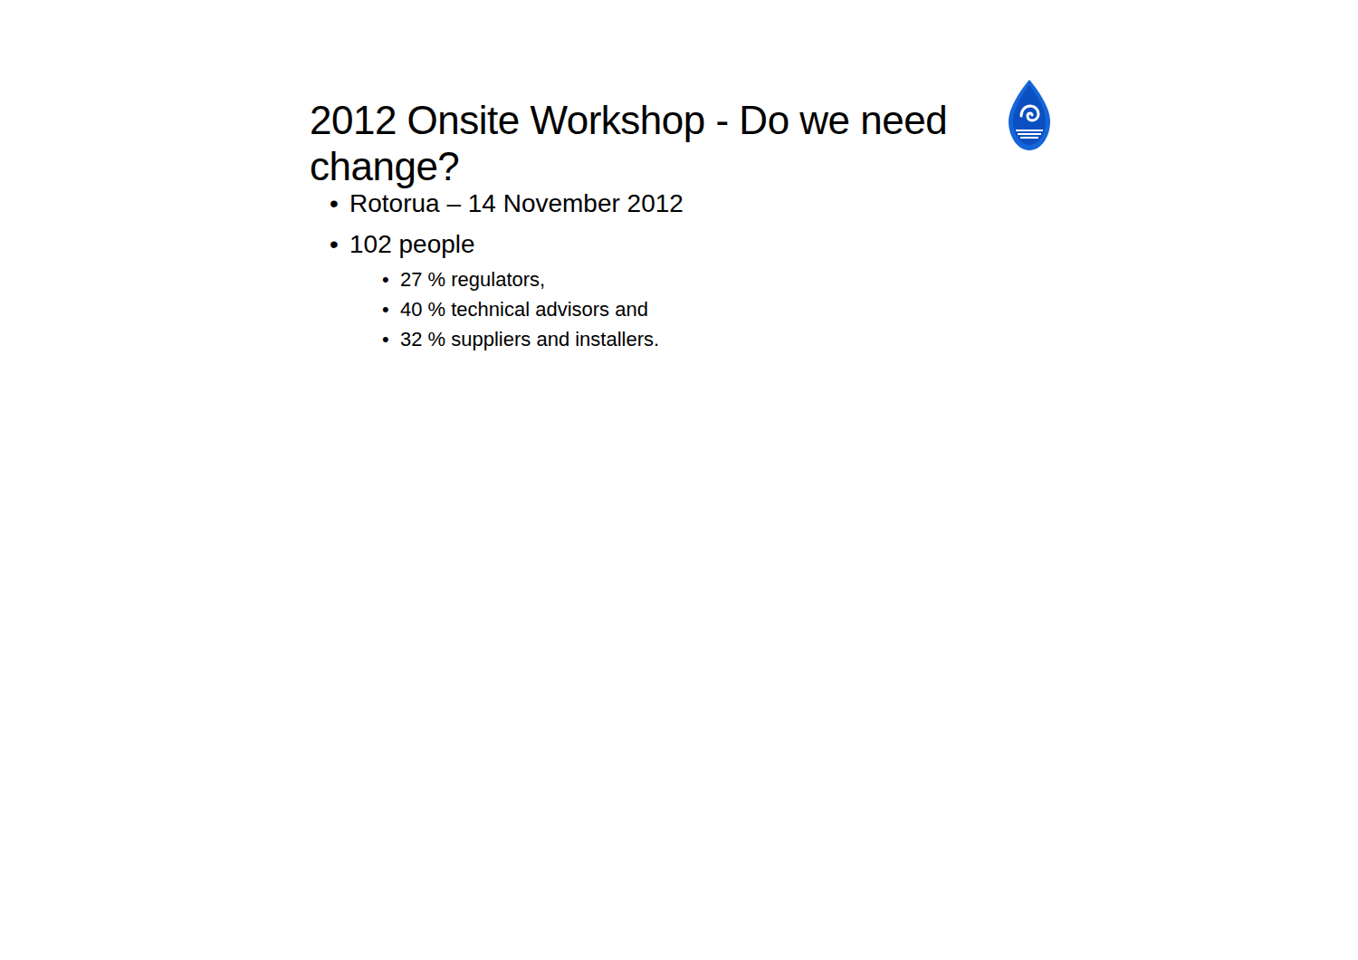2012 Onsite Workshop - Do we need change?
Rotorua – 14 November 2012
102 people
27 % regulators,
40 % technical advisors and
32 % suppliers and installers.